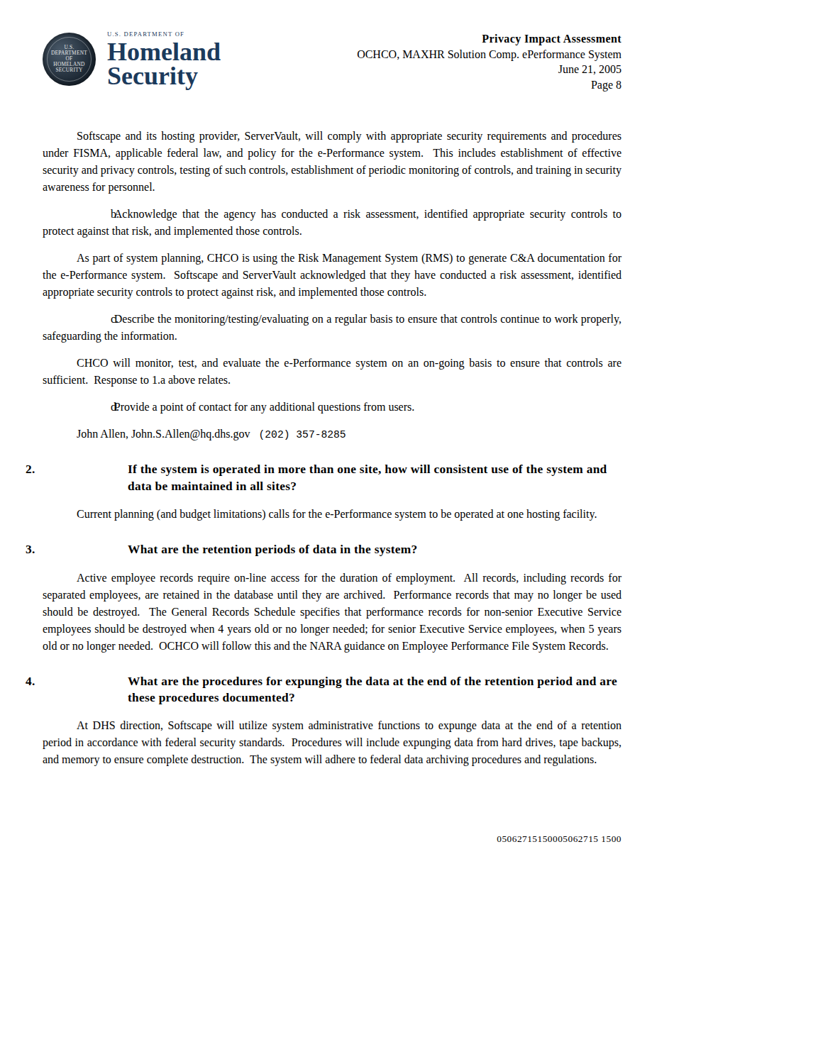U.S.
DEPARTMENT
OF
HOMELAND
SECURITY
U.S. DEPARTMENT OF
Homeland
Security
Privacy Impact Assessment
OCHCO, MAXHR Solution Comp. ePerformance System
June 21, 2005
Page 8
Softscape and its hosting provider, ServerVault, will comply with appropriate security requirements and procedures under FISMA, applicable federal law, and policy for the e-Performance system. This includes establishment of effective security and privacy controls, testing of such controls, establishment of periodic monitoring of controls, and training in security awareness for personnel.
b. Acknowledge that the agency has conducted a risk assessment, identified appropriate security controls to protect against that risk, and implemented those controls.
As part of system planning, CHCO is using the Risk Management System (RMS) to generate C&A documentation for the e-Performance system. Softscape and ServerVault acknowledged that they have conducted a risk assessment, identified appropriate security controls to protect against risk, and implemented those controls.
c. Describe the monitoring/testing/evaluating on a regular basis to ensure that controls continue to work properly, safeguarding the information.
CHCO will monitor, test, and evaluate the e-Performance system on an on-going basis to ensure that controls are sufficient. Response to 1.a above relates.
d. Provide a point of contact for any additional questions from users.
John Allen, John.S.Allen@hq.dhs.gov (202) 357-8285
2. If the system is operated in more than one site, how will consistent use of the system and data be maintained in all sites?
Current planning (and budget limitations) calls for the e-Performance system to be operated at one hosting facility.
3. What are the retention periods of data in the system?
Active employee records require on-line access for the duration of employment. All records, including records for separated employees, are retained in the database until they are archived. Performance records that may no longer be used should be destroyed. The General Records Schedule specifies that performance records for non-senior Executive Service employees should be destroyed when 4 years old or no longer needed; for senior Executive Service employees, when 5 years old or no longer needed. OCHCO will follow this and the NARA guidance on Employee Performance File System Records.
4. What are the procedures for expunging the data at the end of the retention period and are these procedures documented?
At DHS direction, Softscape will utilize system administrative functions to expunge data at the end of a retention period in accordance with federal security standards. Procedures will include expunging data from hard drives, tape backups, and memory to ensure complete destruction. The system will adhere to federal data archiving procedures and regulations.
05062715150005062715 1500